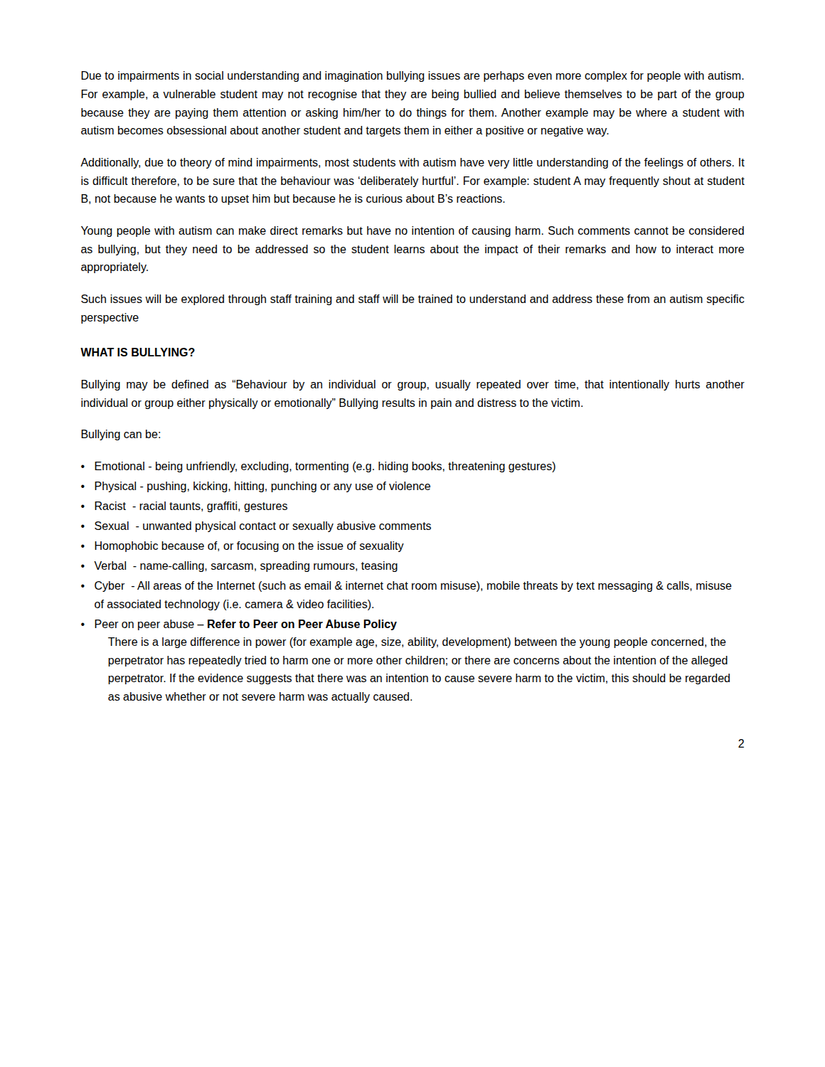Due to impairments in social understanding and imagination bullying issues are perhaps even more complex for people with autism. For example, a vulnerable student may not recognise that they are being bullied and believe themselves to be part of the group because they are paying them attention or asking him/her to do things for them. Another example may be where a student with autism becomes obsessional about another student and targets them in either a positive or negative way.
Additionally, due to theory of mind impairments, most students with autism have very little understanding of the feelings of others. It is difficult therefore, to be sure that the behaviour was ‘deliberately hurtful’. For example: student A may frequently shout at student B, not because he wants to upset him but because he is curious about B’s reactions.
Young people with autism can make direct remarks but have no intention of causing harm. Such comments cannot be considered as bullying, but they need to be addressed so the student learns about the impact of their remarks and how to interact more appropriately.
Such issues will be explored through staff training and staff will be trained to understand and address these from an autism specific perspective
WHAT IS BULLYING?
Bullying may be defined as “Behaviour by an individual or group, usually repeated over time, that intentionally hurts another individual or group either physically or emotionally” Bullying results in pain and distress to the victim.
Bullying can be:
Emotional - being unfriendly, excluding, tormenting (e.g. hiding books, threatening gestures)
Physical - pushing, kicking, hitting, punching or any use of violence
Racist - racial taunts, graffiti, gestures
Sexual - unwanted physical contact or sexually abusive comments
Homophobic because of, or focusing on the issue of sexuality
Verbal - name-calling, sarcasm, spreading rumours, teasing
Cyber - All areas of the Internet (such as email & internet chat room misuse), mobile threats by text messaging & calls, misuse of associated technology (i.e. camera & video facilities).
Peer on peer abuse – Refer to Peer on Peer Abuse Policy
There is a large difference in power (for example age, size, ability, development) between the young people concerned, the perpetrator has repeatedly tried to harm one or more other children; or there are concerns about the intention of the alleged perpetrator. If the evidence suggests that there was an intention to cause severe harm to the victim, this should be regarded as abusive whether or not severe harm was actually caused.
2